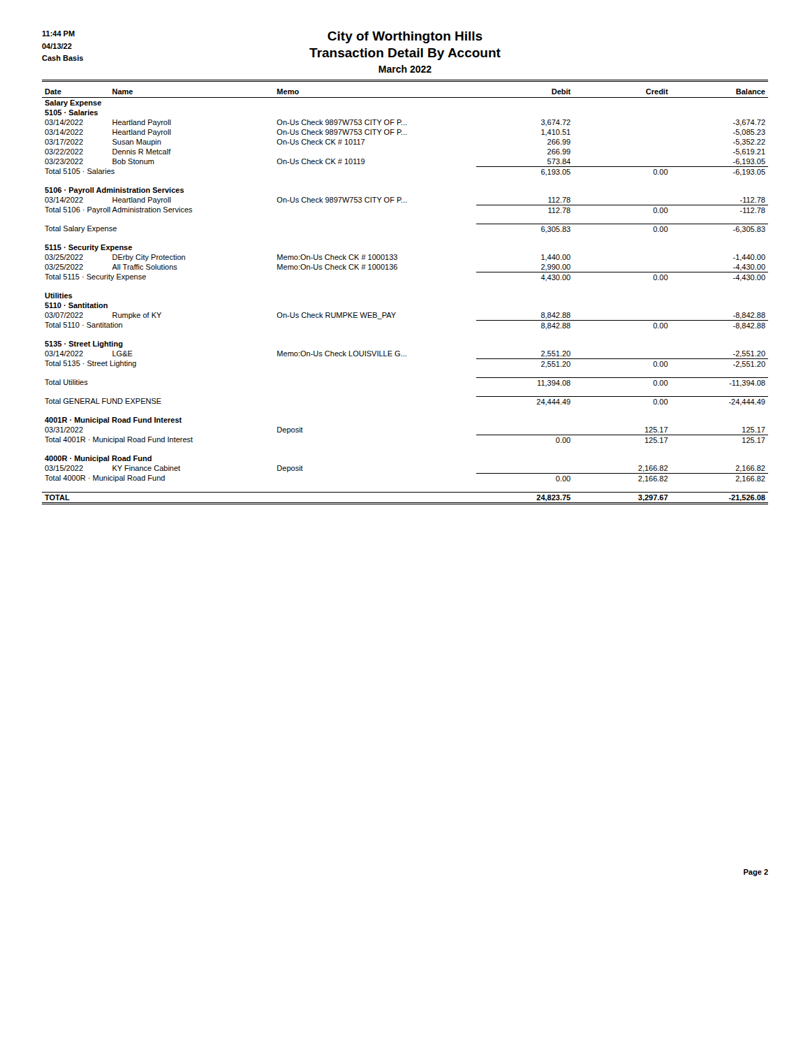11:44 PM
04/13/22
Cash Basis
City of Worthington Hills
Transaction Detail By Account
March 2022
| Date | Name | Memo | Debit | Credit | Balance |
| --- | --- | --- | --- | --- | --- |
| Salary Expense |
| 5105 · Salaries |
| 03/14/2022 | Heartland Payroll | On-Us Check 9897W753 CITY OF P... | 3,674.72 | | -3,674.72 |
| 03/14/2022 | Heartland Payroll | On-Us Check 9897W753 CITY OF P... | 1,410.51 | | -5,085.23 |
| 03/17/2022 | Susan Maupin | On-Us Check CK # 10117 | 266.99 | | -5,352.22 |
| 03/22/2022 | Dennis R Metcalf | | 266.99 | | -5,619.21 |
| 03/23/2022 | Bob Stonum | On-Us Check CK # 10119 | 573.84 | | -6,193.05 |
| Total 5105 · Salaries | 6,193.05 | 0.00 | -6,193.05 |
| 5106 · Payroll Administration Services |
| 03/14/2022 | Heartland Payroll | On-Us Check 9897W753 CITY OF P... | 112.78 | | -112.78 |
| Total 5106 · Payroll Administration Services | 112.78 | 0.00 | -112.78 |
| Total Salary Expense | 6,305.83 | 0.00 | -6,305.83 |
| 5115 · Security Expense |
| 03/25/2022 | DErby City Protection | Memo:On-Us Check CK # 1000133 | 1,440.00 | | -1,440.00 |
| 03/25/2022 | All Traffic Solutions | Memo:On-Us Check CK # 1000136 | 2,990.00 | | -4,430.00 |
| Total 5115 · Security Expense | 4,430.00 | 0.00 | -4,430.00 |
| Utilities |
| 5110 · Santitation |
| 03/07/2022 | Rumpke of KY | On-Us Check RUMPKE WEB_PAY | 8,842.88 | | -8,842.88 |
| Total 5110 · Santitation | 8,842.88 | 0.00 | -8,842.88 |
| 5135 · Street Lighting |
| 03/14/2022 | LG&E | Memo:On-Us Check LOUISVILLE G... | 2,551.20 | | -2,551.20 |
| Total 5135 · Street Lighting | 2,551.20 | 0.00 | -2,551.20 |
| Total Utilities | 11,394.08 | 0.00 | -11,394.08 |
| Total GENERAL FUND EXPENSE | 24,444.49 | 0.00 | -24,444.49 |
| 4001R · Municipal Road Fund Interest |
| 03/31/2022 | | Deposit | | 125.17 | 125.17 |
| Total 4001R · Municipal Road Fund Interest | 0.00 | 125.17 | 125.17 |
| 4000R · Municipal Road Fund |
| 03/15/2022 | KY Finance Cabinet | Deposit | | 2,166.82 | 2,166.82 |
| Total 4000R · Municipal Road Fund | 0.00 | 2,166.82 | 2,166.82 |
| TOTAL | 24,823.75 | 3,297.67 | -21,526.08 |
Page 2